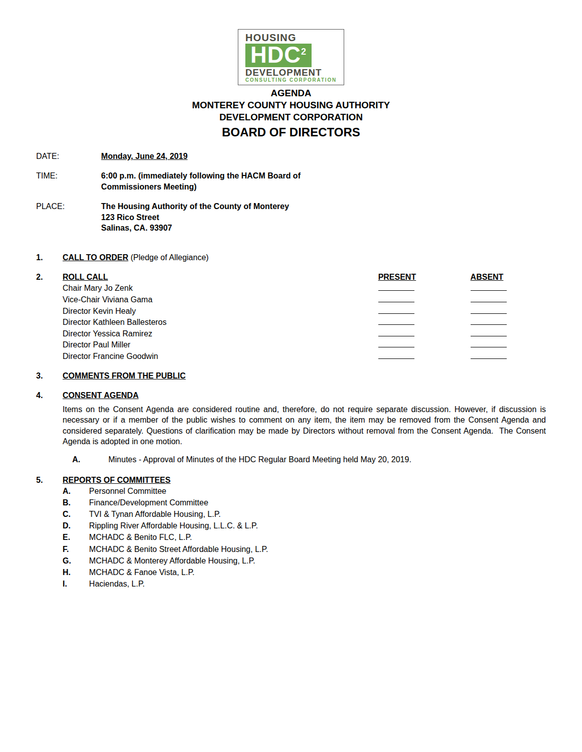HOUSING
HDC2
DEVELOPMENT
CONSULTING CORPORATION
AGENDA
MONTEREY COUNTY HOUSING AUTHORITY
DEVELOPMENT CORPORATION
BOARD OF DIRECTORS
| DATE: | Monday, June 24, 2019 |
| TIME: | 6:00 p.m. (immediately following the HACM Board of Commissioners Meeting) |
| PLACE: | The Housing Authority of the County of Monterey 123 Rico Street Salinas, CA. 93907 |
1.
CALL TO ORDER (Pledge of Allegiance)
2.
| ROLL CALL | PRESENT | ABSENT |
| --- | --- | --- |
| Chair Mary Jo Zenk | | |
| Vice-Chair Viviana Gama | | |
| Director Kevin Healy | | |
| Director Kathleen Ballesteros | | |
| Director Yessica Ramirez | | |
| Director Paul Miller | | |
| Director Francine Goodwin | | |
3.
COMMENTS FROM THE PUBLIC
4.
CONSENT AGENDA
Items on the Consent Agenda are considered routine and, therefore, do not require separate discussion. However, if discussion is necessary or if a member of the public wishes to comment on any item, the item may be removed from the Consent Agenda and considered separately. Questions of clarification may be made by Directors without removal from the Consent Agenda. The Consent Agenda is adopted in one motion.
A.
Minutes - Approval of Minutes of the HDC Regular Board Meeting held May 20, 2019.
5.
REPORTS OF COMMITTEES
A.
Personnel Committee
B.
Finance/Development Committee
C.
TVI & Tynan Affordable Housing, L.P.
D.
Rippling River Affordable Housing, L.L.C. & L.P.
E.
MCHADC & Benito FLC, L.P.
F.
MCHADC & Benito Street Affordable Housing, L.P.
G.
MCHADC & Monterey Affordable Housing, L.P.
H.
MCHADC & Fanoe Vista, L.P.
I.
Haciendas, L.P.